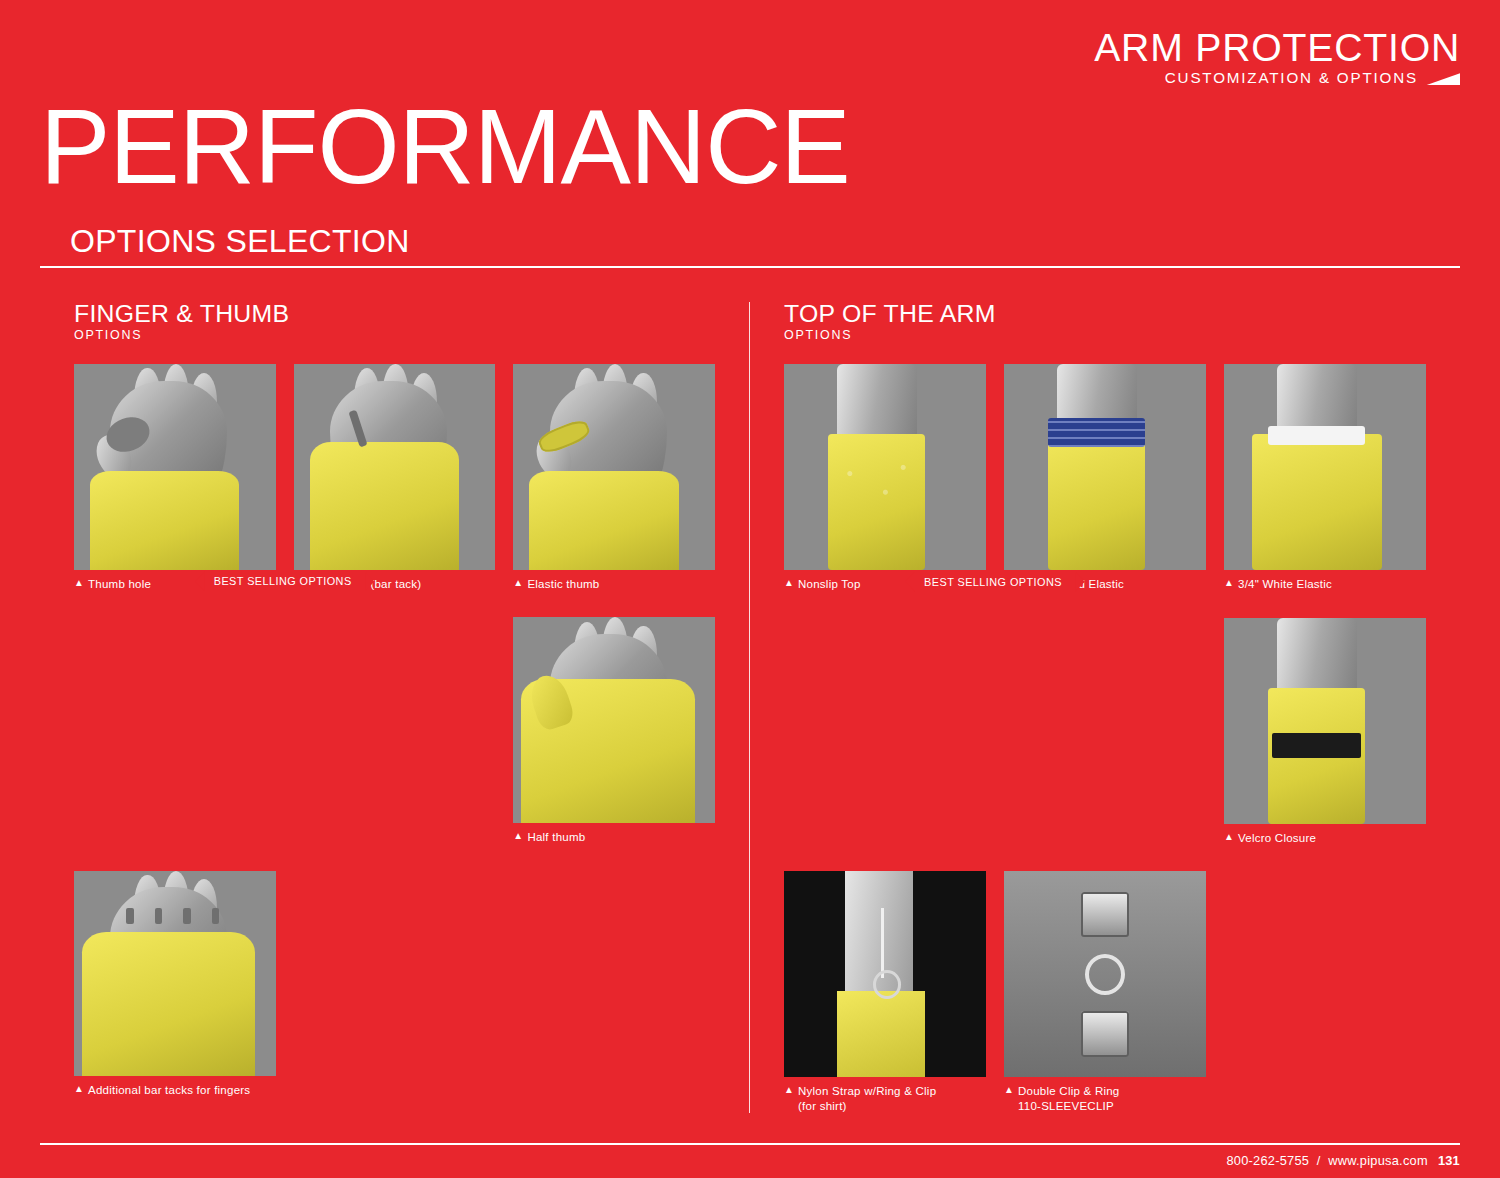Arm Protection
Customization & Options
Performance
Options Selection
Finger & Thumb
Options
▲Thumb hole
▲Thumb slot (bar tack)
▲Elastic thumb
Best Selling Options
▲Half thumb
▲Additional bar tacks for fingers
Top of the Arm
Options
▲Nonslip Top
▲2" Blue/Gold Elastic
▲3/4" White Elastic
Best Selling Options
▲Velcro Closure
▲Nylon Strap w/Ring & Clip
(for shirt)
▲Double Clip & Ring
110-SLEEVECLIP
800-262-5755 / www.pipusa.com131